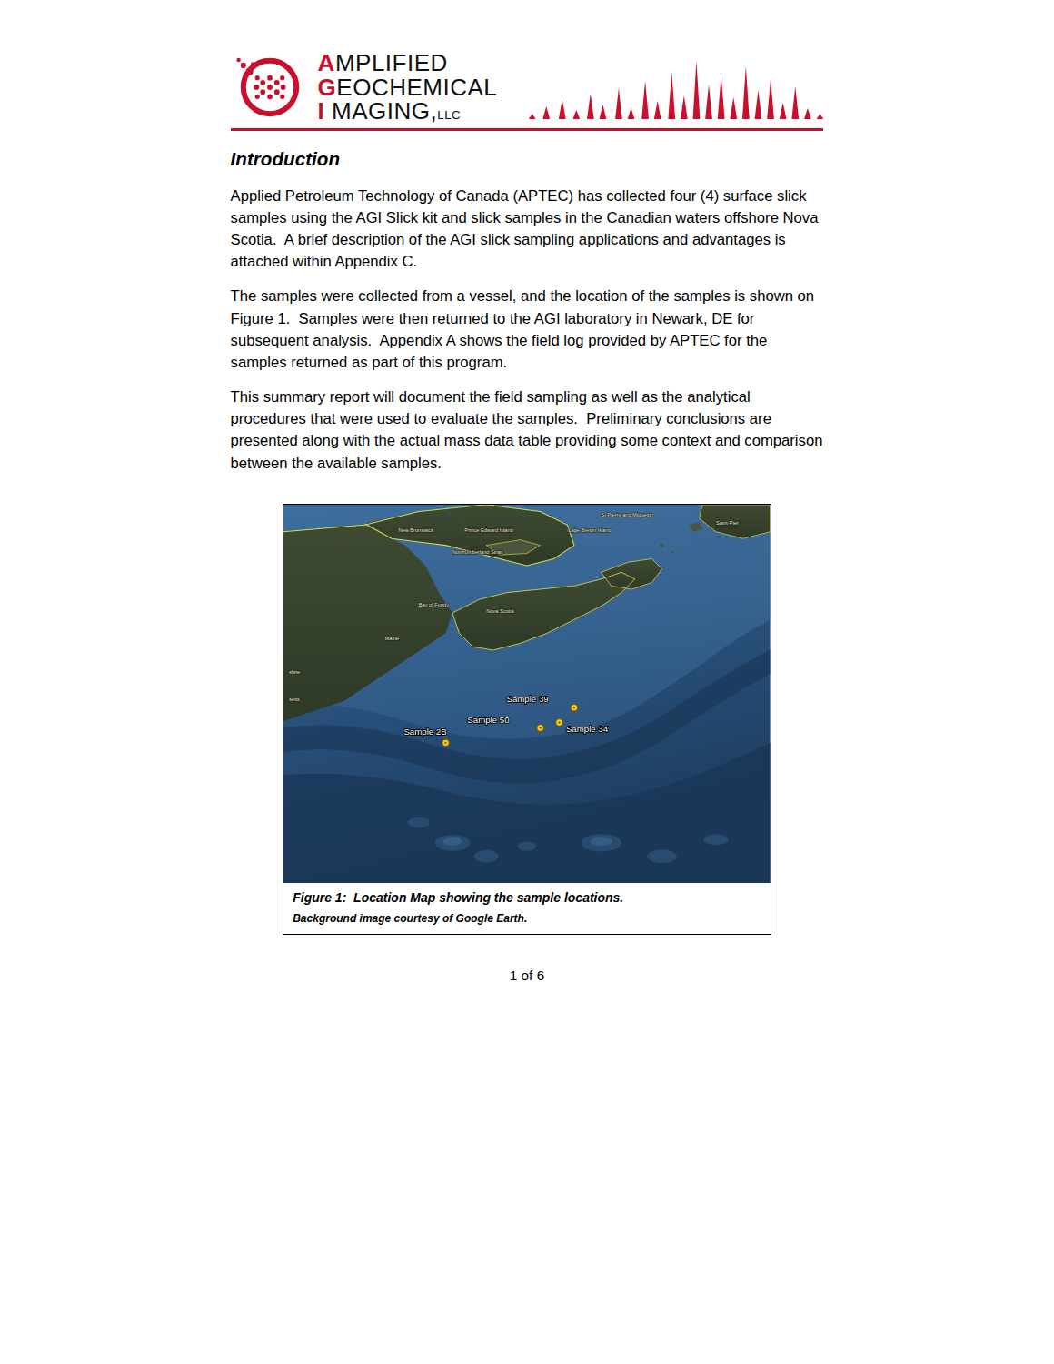AMPLIFIED GEOCHEMICAL I MAGING,LLC
Introduction
Applied Petroleum Technology of Canada (APTEC) has collected four (4) surface slick samples using the AGI Slick kit and slick samples in the Canadian waters offshore Nova Scotia. A brief description of the AGI slick sampling applications and advantages is attached within Appendix C.
The samples were collected from a vessel, and the location of the samples is shown on Figure 1. Samples were then returned to the AGI laboratory in Newark, DE for subsequent analysis. Appendix A shows the field log provided by APTEC for the samples returned as part of this program.
This summary report will document the field sampling as well as the analytical procedures that were used to evaluate the samples. Preliminary conclusions are presented along with the actual mass data table providing some context and comparison between the available samples.
shire setts Maine New Brunswick Prince Edward Island Cape Breton Island Northumberland Strait Bay of Fundy Nova Scotia St Pierre and Miquelon Saint-Pier Sample 39 Sample 50 Sample 34 Sample 2B
Figure 1: Location Map showing the sample locations. Background image courtesy of Google Earth.
1 of 6